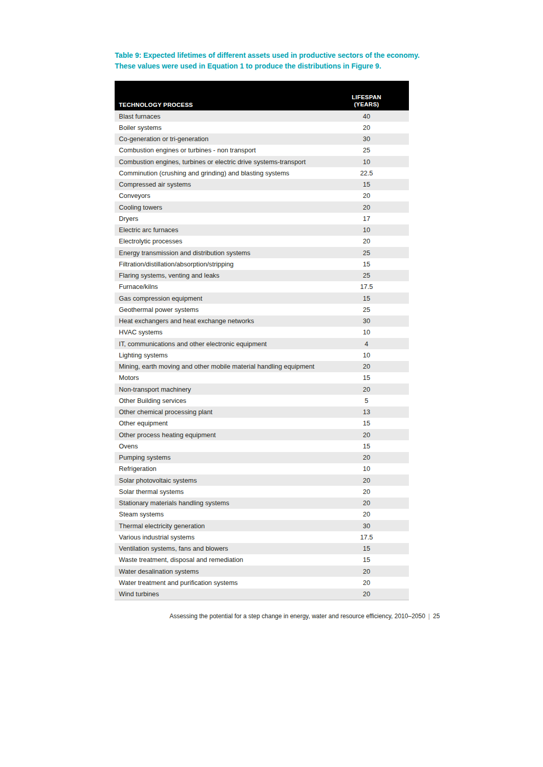Table 9: Expected lifetimes of different assets used in productive sectors of the economy. These values were used in Equation 1 to produce the distributions in Figure 9.
| TECHNOLOGY PROCESS | LIFESPAN (YEARS) |
| --- | --- |
| Blast furnaces | 40 |
| Boiler systems | 20 |
| Co-generation or tri-generation | 30 |
| Combustion engines or turbines - non transport | 25 |
| Combustion engines, turbines or electric drive systems-transport | 10 |
| Comminution (crushing and grinding) and blasting systems | 22.5 |
| Compressed air systems | 15 |
| Conveyors | 20 |
| Cooling towers | 20 |
| Dryers | 17 |
| Electric arc furnaces | 10 |
| Electrolytic processes | 20 |
| Energy transmission and distribution systems | 25 |
| Filtration/distillation/absorption/stripping | 15 |
| Flaring systems, venting and leaks | 25 |
| Furnace/kilns | 17.5 |
| Gas compression equipment | 15 |
| Geothermal power systems | 25 |
| Heat exchangers and heat exchange networks | 30 |
| HVAC systems | 10 |
| IT, communications and other electronic equipment | 4 |
| Lighting systems | 10 |
| Mining, earth moving and other mobile material handling equipment | 20 |
| Motors | 15 |
| Non-transport machinery | 20 |
| Other Building services | 5 |
| Other chemical processing plant | 13 |
| Other equipment | 15 |
| Other process heating equipment | 20 |
| Ovens | 15 |
| Pumping systems | 20 |
| Refrigeration | 10 |
| Solar photovoltaic systems | 20 |
| Solar thermal systems | 20 |
| Stationary materials handling systems | 20 |
| Steam systems | 20 |
| Thermal electricity generation | 30 |
| Various industrial systems | 17.5 |
| Ventilation systems, fans and blowers | 15 |
| Waste treatment, disposal and remediation | 15 |
| Water desalination systems | 20 |
| Water treatment and purification systems | 20 |
| Wind turbines | 20 |
Assessing the potential for a step change in energy, water and resource efficiency, 2010–2050 | 25